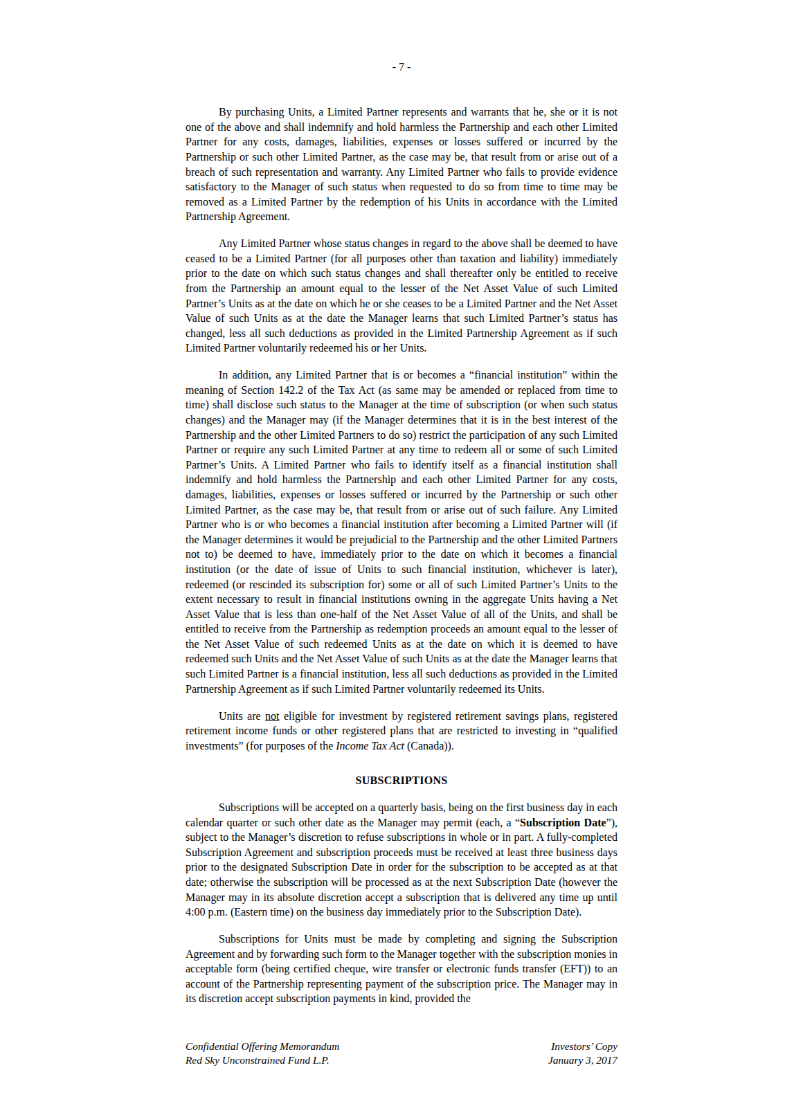- 7 -
By purchasing Units, a Limited Partner represents and warrants that he, she or it is not one of the above and shall indemnify and hold harmless the Partnership and each other Limited Partner for any costs, damages, liabilities, expenses or losses suffered or incurred by the Partnership or such other Limited Partner, as the case may be, that result from or arise out of a breach of such representation and warranty. Any Limited Partner who fails to provide evidence satisfactory to the Manager of such status when requested to do so from time to time may be removed as a Limited Partner by the redemption of his Units in accordance with the Limited Partnership Agreement.
Any Limited Partner whose status changes in regard to the above shall be deemed to have ceased to be a Limited Partner (for all purposes other than taxation and liability) immediately prior to the date on which such status changes and shall thereafter only be entitled to receive from the Partnership an amount equal to the lesser of the Net Asset Value of such Limited Partner’s Units as at the date on which he or she ceases to be a Limited Partner and the Net Asset Value of such Units as at the date the Manager learns that such Limited Partner’s status has changed, less all such deductions as provided in the Limited Partnership Agreement as if such Limited Partner voluntarily redeemed his or her Units.
In addition, any Limited Partner that is or becomes a “financial institution” within the meaning of Section 142.2 of the Tax Act (as same may be amended or replaced from time to time) shall disclose such status to the Manager at the time of subscription (or when such status changes) and the Manager may (if the Manager determines that it is in the best interest of the Partnership and the other Limited Partners to do so) restrict the participation of any such Limited Partner or require any such Limited Partner at any time to redeem all or some of such Limited Partner’s Units. A Limited Partner who fails to identify itself as a financial institution shall indemnify and hold harmless the Partnership and each other Limited Partner for any costs, damages, liabilities, expenses or losses suffered or incurred by the Partnership or such other Limited Partner, as the case may be, that result from or arise out of such failure. Any Limited Partner who is or who becomes a financial institution after becoming a Limited Partner will (if the Manager determines it would be prejudicial to the Partnership and the other Limited Partners not to) be deemed to have, immediately prior to the date on which it becomes a financial institution (or the date of issue of Units to such financial institution, whichever is later), redeemed (or rescinded its subscription for) some or all of such Limited Partner’s Units to the extent necessary to result in financial institutions owning in the aggregate Units having a Net Asset Value that is less than one-half of the Net Asset Value of all of the Units, and shall be entitled to receive from the Partnership as redemption proceeds an amount equal to the lesser of the Net Asset Value of such redeemed Units as at the date on which it is deemed to have redeemed such Units and the Net Asset Value of such Units as at the date the Manager learns that such Limited Partner is a financial institution, less all such deductions as provided in the Limited Partnership Agreement as if such Limited Partner voluntarily redeemed its Units.
Units are not eligible for investment by registered retirement savings plans, registered retirement income funds or other registered plans that are restricted to investing in “qualified investments” (for purposes of the Income Tax Act (Canada)).
SUBSCRIPTIONS
Subscriptions will be accepted on a quarterly basis, being on the first business day in each calendar quarter or such other date as the Manager may permit (each, a “Subscription Date”), subject to the Manager’s discretion to refuse subscriptions in whole or in part. A fully-completed Subscription Agreement and subscription proceeds must be received at least three business days prior to the designated Subscription Date in order for the subscription to be accepted as at that date; otherwise the subscription will be processed as at the next Subscription Date (however the Manager may in its absolute discretion accept a subscription that is delivered any time up until 4:00 p.m. (Eastern time) on the business day immediately prior to the Subscription Date).
Subscriptions for Units must be made by completing and signing the Subscription Agreement and by forwarding such form to the Manager together with the subscription monies in acceptable form (being certified cheque, wire transfer or electronic funds transfer (EFT)) to an account of the Partnership representing payment of the subscription price. The Manager may in its discretion accept subscription payments in kind, provided the
Confidential Offering Memorandum
Red Sky Unconstrained Fund L.P.
Investors’ Copy
January 3, 2017